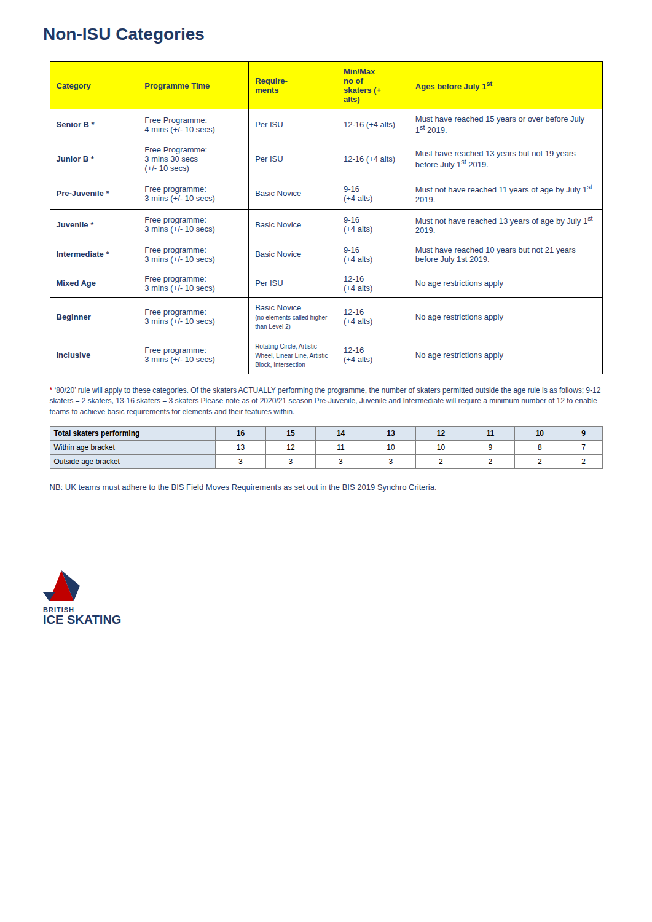Non-ISU Categories
| Category | Programme Time | Require- ments | Min/Max no of skaters (+ alts) | Ages before July 1 st |
| --- | --- | --- | --- | --- |
| Senior B * | Free Programme: 4 mins (+/- 10 secs) | Per ISU | 12-16 (+4 alts) | Must have reached 15 years or over before July 1 st 2019. |
| Junior B * | Free Programme: 3 mins 30 secs (+/- 10 secs) | Per ISU | 12-16 (+4 alts) | Must have reached 13 years but not 19 years before July 1 st 2019. |
| Pre-Juvenile * | Free programme: 3 mins (+/- 10 secs) | Basic Novice | 9-16 (+4 alts) | Must not have reached 11 years of age by July 1 st 2019. |
| Juvenile * | Free programme: 3 mins (+/- 10 secs) | Basic Novice | 9-16 (+4 alts) | Must not have reached 13 years of age by July 1 st 2019. |
| Intermediate * | Free programme: 3 mins (+/- 10 secs) | Basic Novice | 9-16 (+4 alts) | Must have reached 10 years but not 21 years before July 1st 2019. |
| Mixed Age | Free programme: 3 mins (+/- 10 secs) | Per ISU | 12-16 (+4 alts) | No age restrictions apply |
| Beginner | Free programme: 3 mins (+/- 10 secs) | Basic Novice (no elements called higher than Level 2) | 12-16 (+4 alts) | No age restrictions apply |
| Inclusive | Free programme: 3 mins (+/- 10 secs) | Rotating Circle, Artistic Wheel, Linear Line, Artistic Block, Intersection | 12-16 (+4 alts) | No age restrictions apply |
* ‘80/20’ rule will apply to these categories. Of the skaters ACTUALLY performing the programme, the number of skaters permitted outside the age rule is as follows; 9-12 skaters = 2 skaters, 13-16 skaters = 3 skaters Please note as of 2020/21 season Pre-Juvenile, Juvenile and Intermediate will require a minimum number of 12 to enable teams to achieve basic requirements for elements and their features within.
| Total skaters performing | 16 | 15 | 14 | 13 | 12 | 11 | 10 | 9 |
| Within age bracket | 13 | 12 | 11 | 10 | 10 | 9 | 8 | 7 |
| Outside age bracket | 3 | 3 | 3 | 3 | 2 | 2 | 2 | 2 |
NB: UK teams must adhere to the BIS Field Moves Requirements as set out in the BIS 2019 Synchro Criteria.
BRITISH ICE SKATING